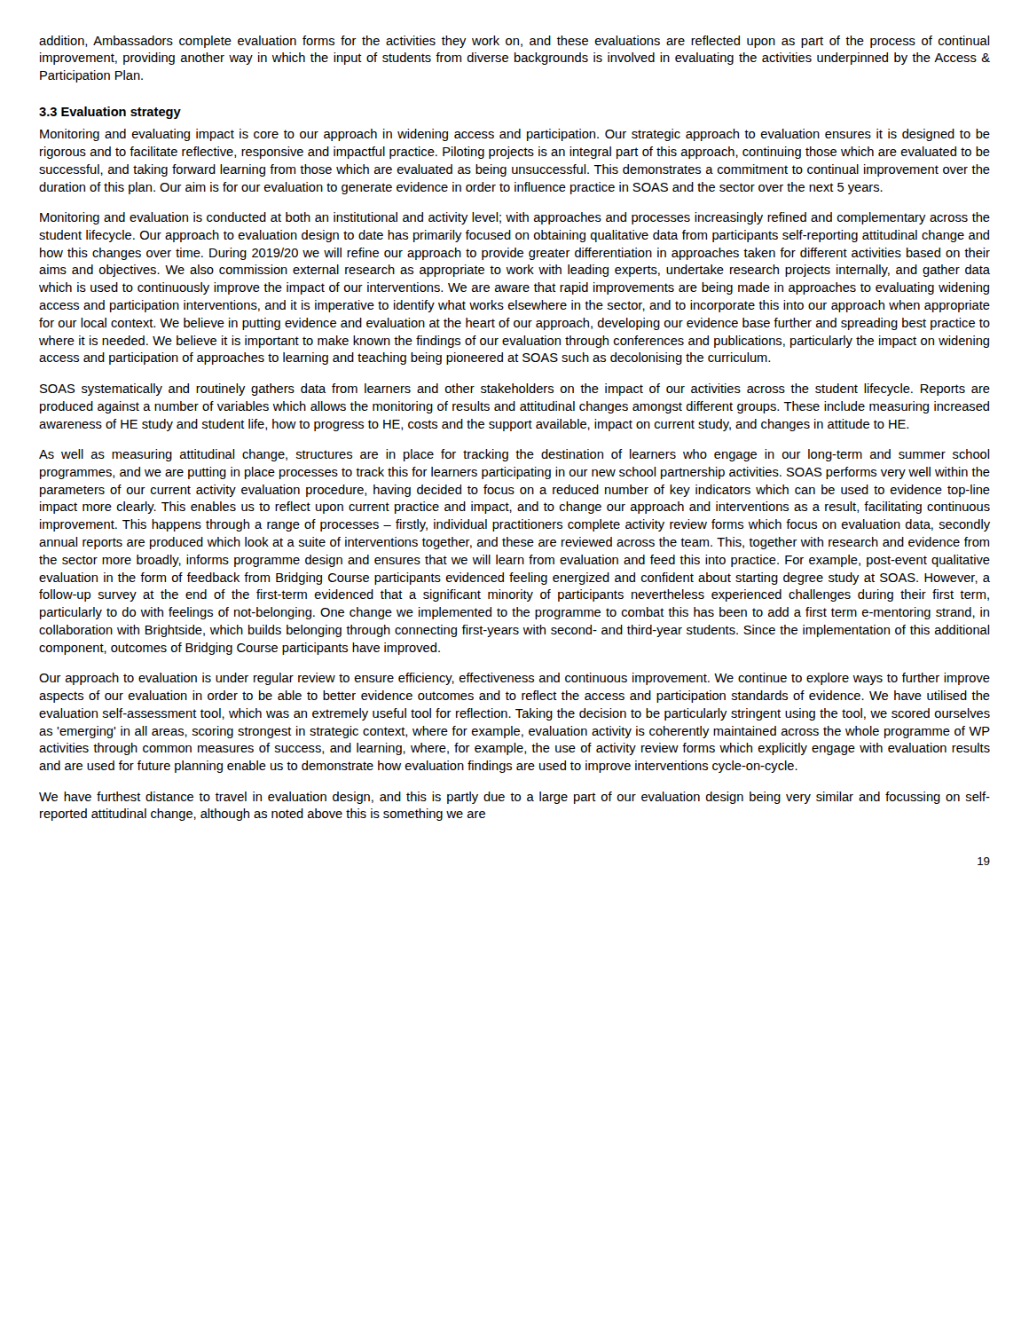addition, Ambassadors complete evaluation forms for the activities they work on, and these evaluations are reflected upon as part of the process of continual improvement, providing another way in which the input of students from diverse backgrounds is involved in evaluating the activities underpinned by the Access & Participation Plan.
3.3 Evaluation strategy
Monitoring and evaluating impact is core to our approach in widening access and participation. Our strategic approach to evaluation ensures it is designed to be rigorous and to facilitate reflective, responsive and impactful practice. Piloting projects is an integral part of this approach, continuing those which are evaluated to be successful, and taking forward learning from those which are evaluated as being unsuccessful. This demonstrates a commitment to continual improvement over the duration of this plan. Our aim is for our evaluation to generate evidence in order to influence practice in SOAS and the sector over the next 5 years.
Monitoring and evaluation is conducted at both an institutional and activity level; with approaches and processes increasingly refined and complementary across the student lifecycle. Our approach to evaluation design to date has primarily focused on obtaining qualitative data from participants self-reporting attitudinal change and how this changes over time. During 2019/20 we will refine our approach to provide greater differentiation in approaches taken for different activities based on their aims and objectives. We also commission external research as appropriate to work with leading experts, undertake research projects internally, and gather data which is used to continuously improve the impact of our interventions. We are aware that rapid improvements are being made in approaches to evaluating widening access and participation interventions, and it is imperative to identify what works elsewhere in the sector, and to incorporate this into our approach when appropriate for our local context. We believe in putting evidence and evaluation at the heart of our approach, developing our evidence base further and spreading best practice to where it is needed. We believe it is important to make known the findings of our evaluation through conferences and publications, particularly the impact on widening access and participation of approaches to learning and teaching being pioneered at SOAS such as decolonising the curriculum.
SOAS systematically and routinely gathers data from learners and other stakeholders on the impact of our activities across the student lifecycle. Reports are produced against a number of variables which allows the monitoring of results and attitudinal changes amongst different groups. These include measuring increased awareness of HE study and student life, how to progress to HE, costs and the support available, impact on current study, and changes in attitude to HE.
As well as measuring attitudinal change, structures are in place for tracking the destination of learners who engage in our long-term and summer school programmes, and we are putting in place processes to track this for learners participating in our new school partnership activities. SOAS performs very well within the parameters of our current activity evaluation procedure, having decided to focus on a reduced number of key indicators which can be used to evidence top-line impact more clearly. This enables us to reflect upon current practice and impact, and to change our approach and interventions as a result, facilitating continuous improvement. This happens through a range of processes – firstly, individual practitioners complete activity review forms which focus on evaluation data, secondly annual reports are produced which look at a suite of interventions together, and these are reviewed across the team. This, together with research and evidence from the sector more broadly, informs programme design and ensures that we will learn from evaluation and feed this into practice. For example, post-event qualitative evaluation in the form of feedback from Bridging Course participants evidenced feeling energized and confident about starting degree study at SOAS. However, a follow-up survey at the end of the first-term evidenced that a significant minority of participants nevertheless experienced challenges during their first term, particularly to do with feelings of not-belonging. One change we implemented to the programme to combat this has been to add a first term e-mentoring strand, in collaboration with Brightside, which builds belonging through connecting first-years with second- and third-year students. Since the implementation of this additional component, outcomes of Bridging Course participants have improved.
Our approach to evaluation is under regular review to ensure efficiency, effectiveness and continuous improvement. We continue to explore ways to further improve aspects of our evaluation in order to be able to better evidence outcomes and to reflect the access and participation standards of evidence. We have utilised the evaluation self-assessment tool, which was an extremely useful tool for reflection. Taking the decision to be particularly stringent using the tool, we scored ourselves as 'emerging' in all areas, scoring strongest in strategic context, where for example, evaluation activity is coherently maintained across the whole programme of WP activities through common measures of success, and learning, where, for example, the use of activity review forms which explicitly engage with evaluation results and are used for future planning enable us to demonstrate how evaluation findings are used to improve interventions cycle-on-cycle.
We have furthest distance to travel in evaluation design, and this is partly due to a large part of our evaluation design being very similar and focussing on self-reported attitudinal change, although as noted above this is something we are
19